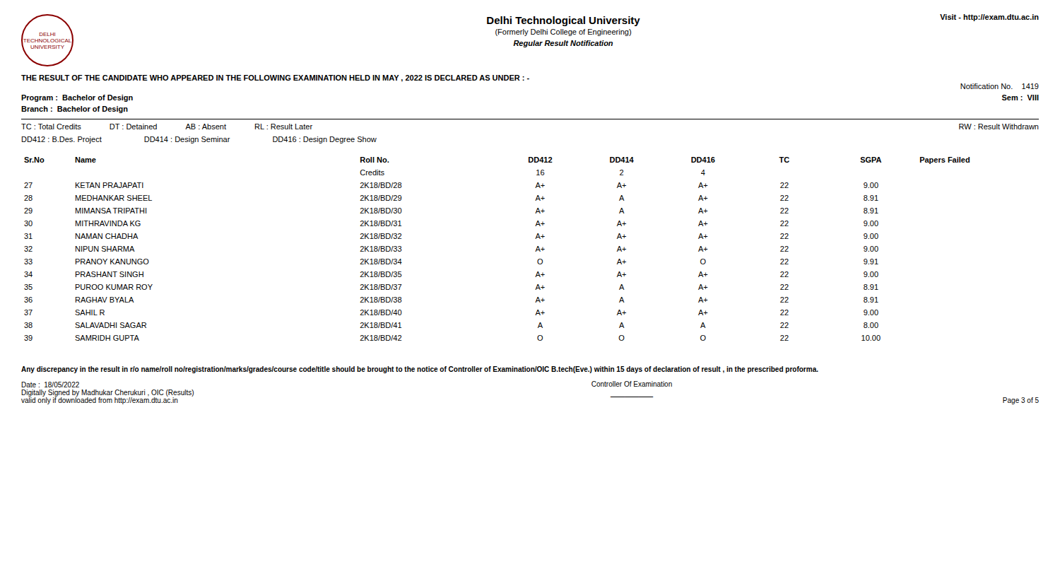Visit - http://exam.dtu.ac.in
DELHI
TECHNOLOGICAL
UNIVERSITY
Delhi Technological University
(Formerly Delhi College of Engineering)
Regular Result Notification
THE RESULT OF THE CANDIDATE WHO APPEARED IN THE FOLLOWING EXAMINATION HELD IN MAY , 2022 IS DECLARED AS UNDER : -
Notification No. 1419
Program : Bachelor of Design
Sem : VIII
Branch : Bachelor of Design
TC : Total Credits
DT : Detained
AB : Absent
RL : Result Later
RW : Result Withdrawn
DD412 : B.Des. Project
DD414 : Design Seminar
DD416 : Design Degree Show
| Sr.No | Name | Roll No. | DD412 | DD414 | DD416 | TC | SGPA | Papers Failed |
| --- | --- | --- | --- | --- | --- | --- | --- | --- |
| | | Credits | 16 | 2 | 4 | | | |
| 27 | KETAN PRAJAPATI | 2K18/BD/28 | A+ | A+ | A+ | 22 | 9.00 | |
| 28 | MEDHANKAR SHEEL | 2K18/BD/29 | A+ | A | A+ | 22 | 8.91 | |
| 29 | MIMANSA TRIPATHI | 2K18/BD/30 | A+ | A | A+ | 22 | 8.91 | |
| 30 | MITHRAVINDA KG | 2K18/BD/31 | A+ | A+ | A+ | 22 | 9.00 | |
| 31 | NAMAN CHADHA | 2K18/BD/32 | A+ | A+ | A+ | 22 | 9.00 | |
| 32 | NIPUN SHARMA | 2K18/BD/33 | A+ | A+ | A+ | 22 | 9.00 | |
| 33 | PRANOY KANUNGO | 2K18/BD/34 | O | A+ | O | 22 | 9.91 | |
| 34 | PRASHANT SINGH | 2K18/BD/35 | A+ | A+ | A+ | 22 | 9.00 | |
| 35 | PUROO KUMAR ROY | 2K18/BD/37 | A+ | A | A+ | 22 | 8.91 | |
| 36 | RAGHAV BYALA | 2K18/BD/38 | A+ | A | A+ | 22 | 8.91 | |
| 37 | SAHIL R | 2K18/BD/40 | A+ | A+ | A+ | 22 | 9.00 | |
| 38 | SALAVADHI SAGAR | 2K18/BD/41 | A | A | A | 22 | 8.00 | |
| 39 | SAMRIDH GUPTA | 2K18/BD/42 | O | O | O | 22 | 10.00 | |
Any discrepancy in the result in r/o name/roll no/registration/marks/grades/course code/title should be brought to the notice of Controller of Examination/OIC B.tech(Eve.) within 15 days of declaration of result , in the prescribed proforma.
Date : 18/05/2022
Digitally Signed by Madhukar Cherukuri , OIC (Results)
valid only if downloaded from http://exam.dtu.ac.in
Controller Of Examination
———
Page 3 of 5